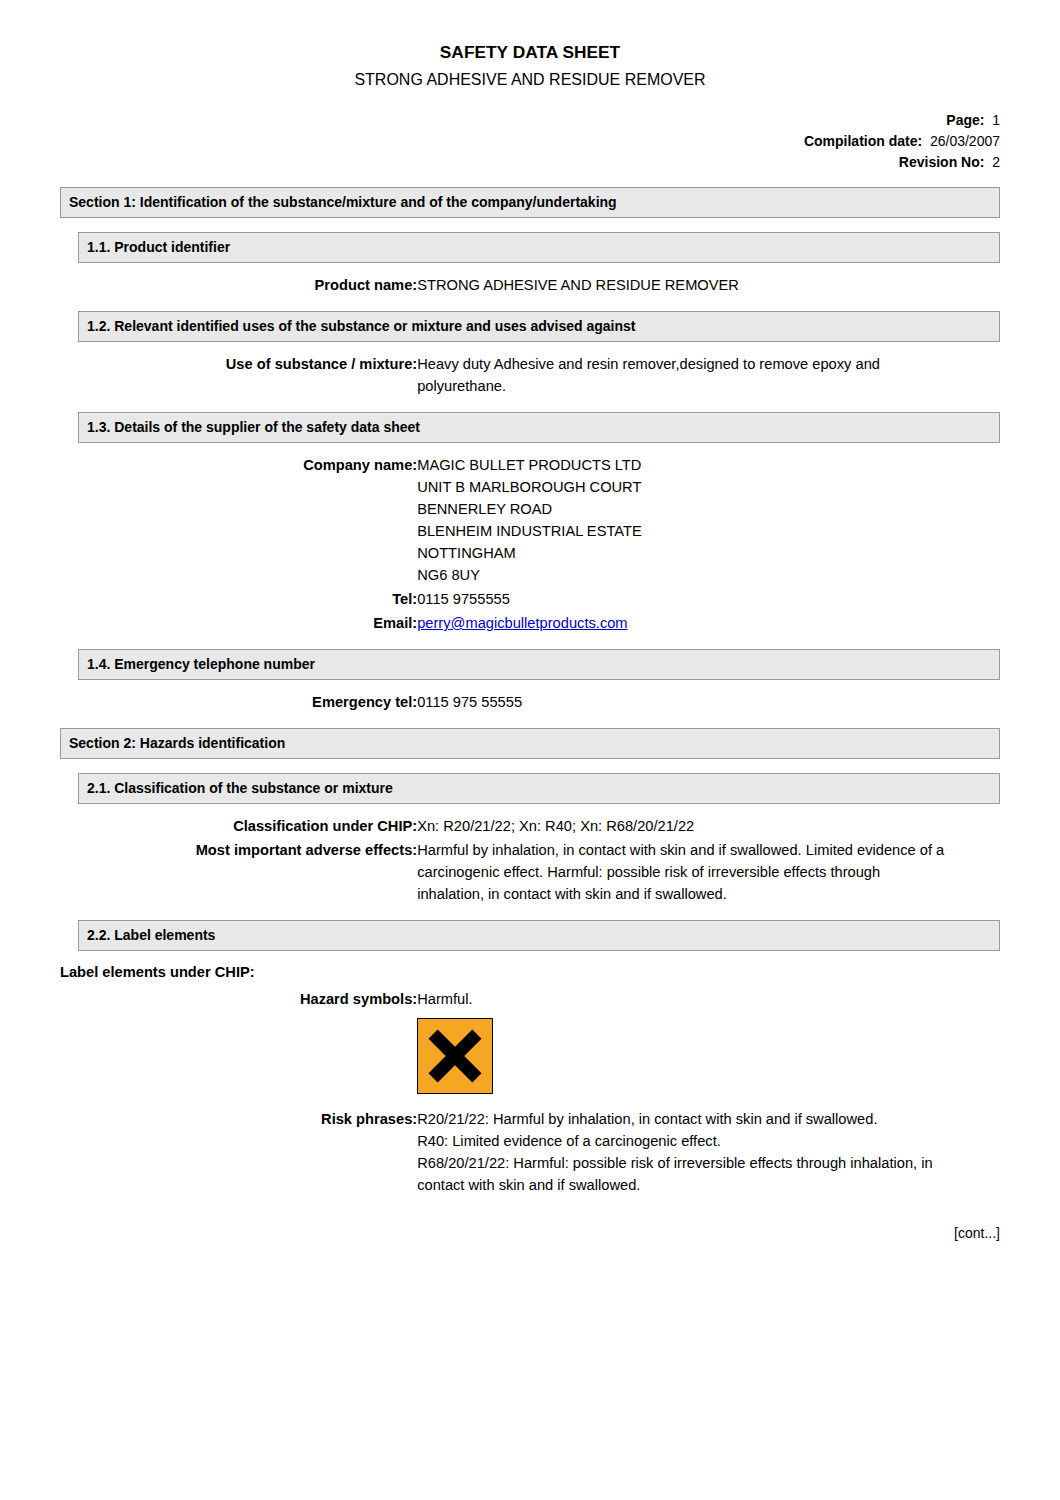SAFETY DATA SHEET
STRONG ADHESIVE AND RESIDUE REMOVER
Page: 1
Compilation date: 26/03/2007
Revision No: 2
Section 1: Identification of the substance/mixture and of the company/undertaking
1.1. Product identifier
| Product name: | STRONG ADHESIVE AND RESIDUE REMOVER |
1.2. Relevant identified uses of the substance or mixture and uses advised against
| Use of substance / mixture: | Heavy duty Adhesive and resin remover,designed to remove epoxy and polyurethane. |
1.3. Details of the supplier of the safety data sheet
| Company name: | MAGIC BULLET PRODUCTS LTD UNIT B MARLBOROUGH COURT BENNERLEY ROAD BLENHEIM INDUSTRIAL ESTATE NOTTINGHAM NG6 8UY |
| Tel: | 0115 9755555 |
| Email: | perry@magicbulletproducts.com |
1.4. Emergency telephone number
| Emergency tel: | 0115 975 55555 |
Section 2: Hazards identification
2.1. Classification of the substance or mixture
| Classification under CHIP: | Xn: R20/21/22; Xn: R40; Xn: R68/20/21/22 |
| Most important adverse effects: | Harmful by inhalation, in contact with skin and if swallowed. Limited evidence of a carcinogenic effect. Harmful: possible risk of irreversible effects through inhalation, in contact with skin and if swallowed. |
2.2. Label elements
Label elements under CHIP:
| Hazard symbols: | Harmful. |
| Risk phrases: | R20/21/22: Harmful by inhalation, in contact with skin and if swallowed. R40: Limited evidence of a carcinogenic effect. R68/20/21/22: Harmful: possible risk of irreversible effects through inhalation, in contact with skin and if swallowed. |
[cont...]